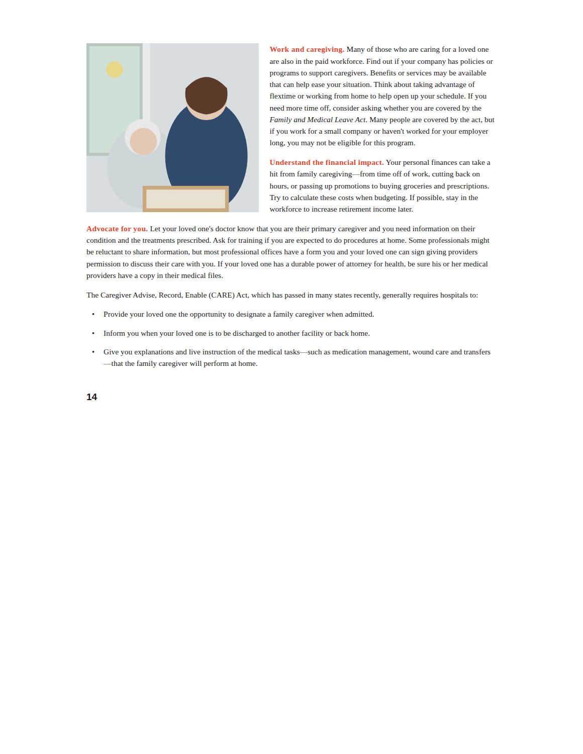Work and caregiving. Many of those who are caring for a loved one are also in the paid workforce. Find out if your company has policies or programs to support caregivers. Benefits or services may be available that can help ease your situation. Think about taking advantage of flextime or working from home to help open up your schedule. If you need more time off, consider asking whether you are covered by the Family and Medical Leave Act. Many people are covered by the act, but if you work for a small company or haven't worked for your employer long, you may not be eligible for this program.
Understand the financial impact. Your personal finances can take a hit from family caregiving—from time off of work, cutting back on hours, or passing up promotions to buying groceries and prescriptions. Try to calculate these costs when budgeting. If possible, stay in the workforce to increase retirement income later.
Advocate for you. Let your loved one's doctor know that you are their primary caregiver and you need information on their condition and the treatments prescribed. Ask for training if you are expected to do procedures at home. Some professionals might be reluctant to share information, but most professional offices have a form you and your loved one can sign giving providers permission to discuss their care with you. If your loved one has a durable power of attorney for health, be sure his or her medical providers have a copy in their medical files.
The Caregiver Advise, Record, Enable (CARE) Act, which has passed in many states recently, generally requires hospitals to:
Provide your loved one the opportunity to designate a family caregiver when admitted.
Inform you when your loved one is to be discharged to another facility or back home.
Give you explanations and live instruction of the medical tasks—such as medication management, wound care and transfers—that the family caregiver will perform at home.
14